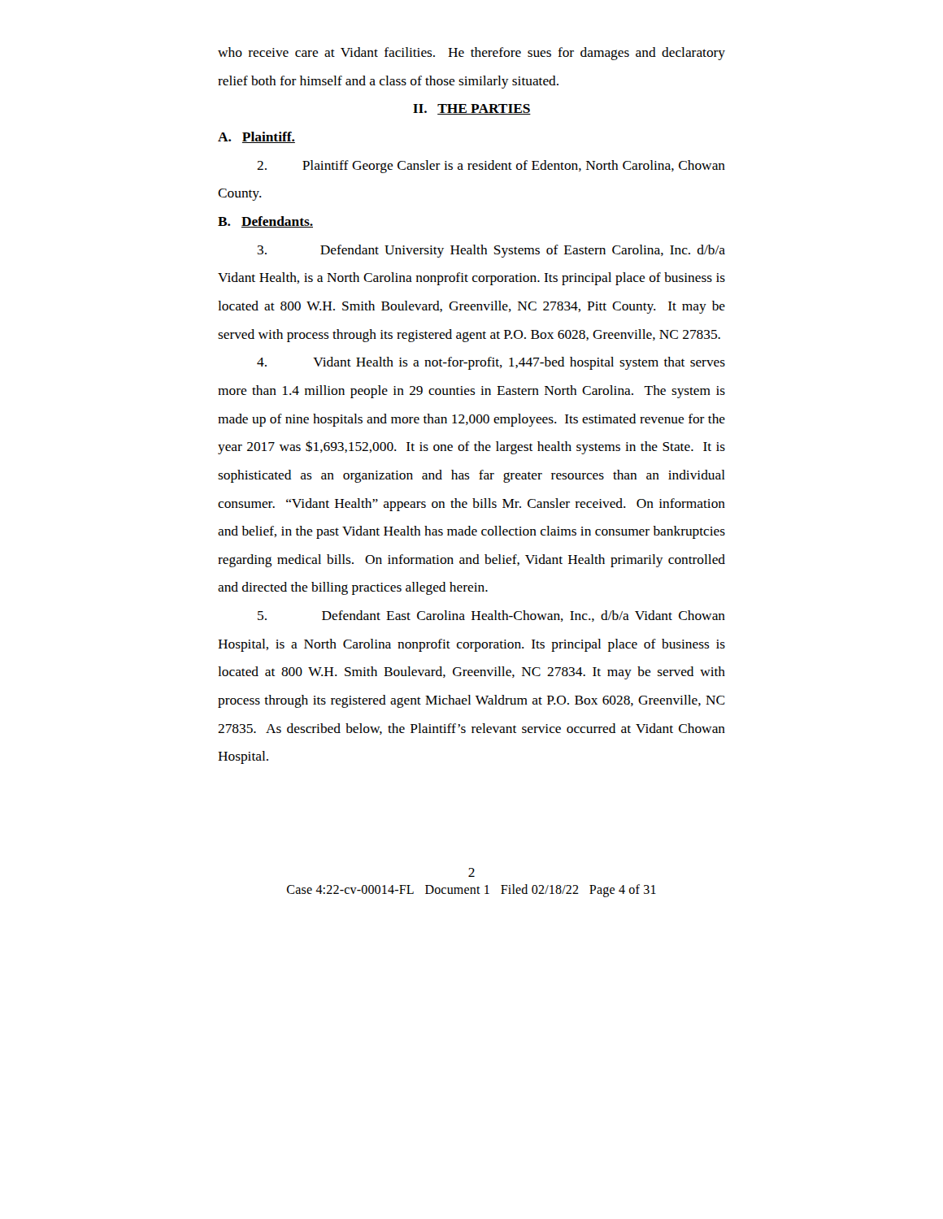who receive care at Vidant facilities. He therefore sues for damages and declaratory relief both for himself and a class of those similarly situated.
II. THE PARTIES
A. Plaintiff.
2. Plaintiff George Cansler is a resident of Edenton, North Carolina, Chowan County.
B. Defendants.
3. Defendant University Health Systems of Eastern Carolina, Inc. d/b/a Vidant Health, is a North Carolina nonprofit corporation. Its principal place of business is located at 800 W.H. Smith Boulevard, Greenville, NC 27834, Pitt County. It may be served with process through its registered agent at P.O. Box 6028, Greenville, NC 27835.
4. Vidant Health is a not-for-profit, 1,447-bed hospital system that serves more than 1.4 million people in 29 counties in Eastern North Carolina. The system is made up of nine hospitals and more than 12,000 employees. Its estimated revenue for the year 2017 was $1,693,152,000. It is one of the largest health systems in the State. It is sophisticated as an organization and has far greater resources than an individual consumer. “Vidant Health” appears on the bills Mr. Cansler received. On information and belief, in the past Vidant Health has made collection claims in consumer bankruptcies regarding medical bills. On information and belief, Vidant Health primarily controlled and directed the billing practices alleged herein.
5. Defendant East Carolina Health-Chowan, Inc., d/b/a Vidant Chowan Hospital, is a North Carolina nonprofit corporation. Its principal place of business is located at 800 W.H. Smith Boulevard, Greenville, NC 27834. It may be served with process through its registered agent Michael Waldrum at P.O. Box 6028, Greenville, NC 27835. As described below, the Plaintiff’s relevant service occurred at Vidant Chowan Hospital.
2
Case 4:22-cv-00014-FL Document 1 Filed 02/18/22 Page 4 of 31